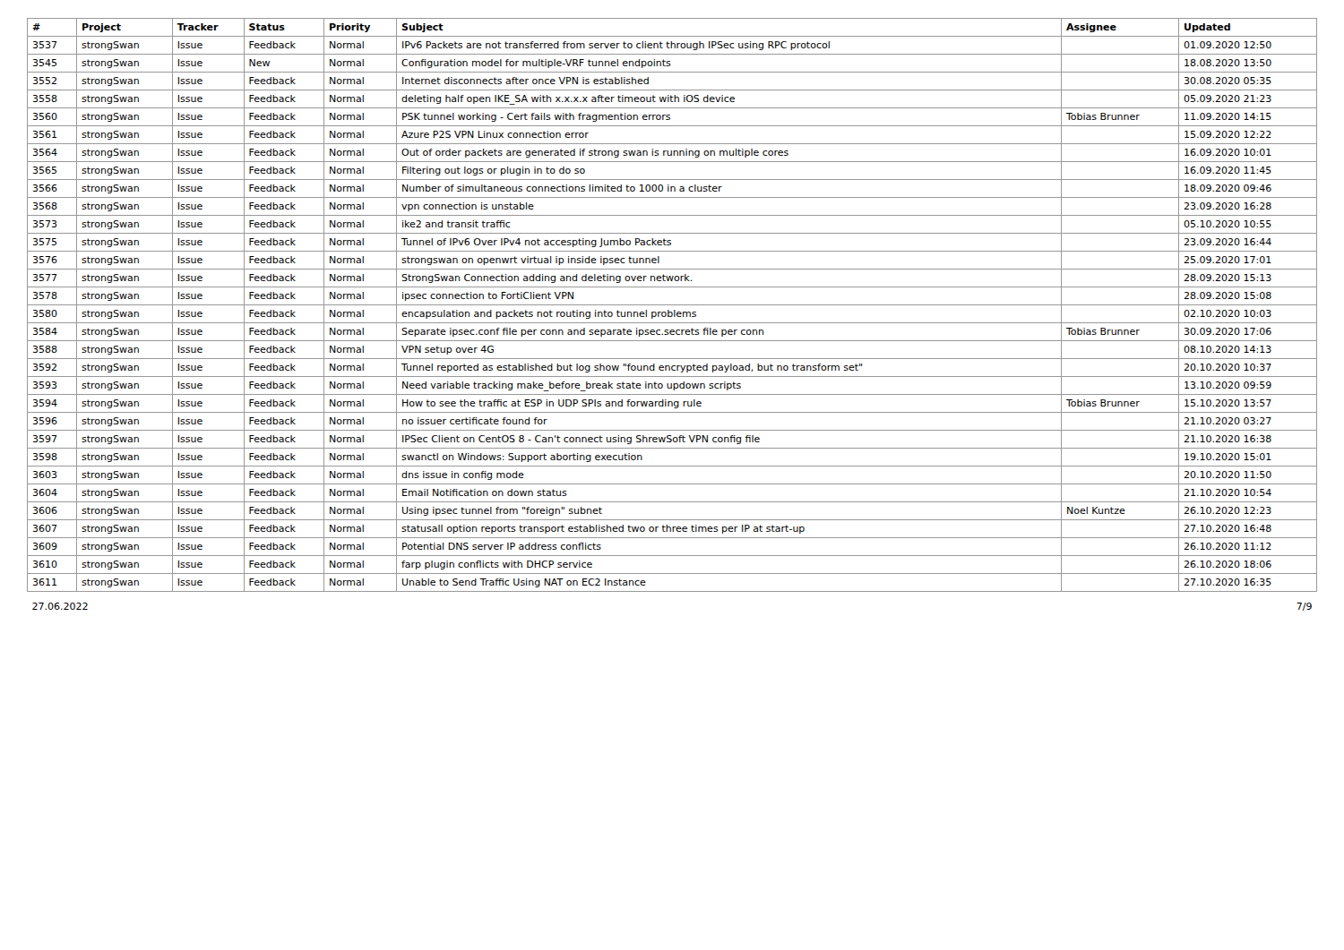| # | Project | Tracker | Status | Priority | Subject | Assignee | Updated |
| --- | --- | --- | --- | --- | --- | --- | --- |
| 3537 | strongSwan | Issue | Feedback | Normal | IPv6 Packets are not transferred from server to client through IPSec using RPC protocol | | 01.09.2020 12:50 |
| 3545 | strongSwan | Issue | New | Normal | Configuration model for multiple-VRF tunnel endpoints | | 18.08.2020 13:50 |
| 3552 | strongSwan | Issue | Feedback | Normal | Internet disconnects after once VPN is established | | 30.08.2020 05:35 |
| 3558 | strongSwan | Issue | Feedback | Normal | deleting half open IKE_SA with x.x.x.x after timeout with iOS device | | 05.09.2020 21:23 |
| 3560 | strongSwan | Issue | Feedback | Normal | PSK tunnel working - Cert fails with fragmention errors | Tobias Brunner | 11.09.2020 14:15 |
| 3561 | strongSwan | Issue | Feedback | Normal | Azure P2S VPN Linux connection error | | 15.09.2020 12:22 |
| 3564 | strongSwan | Issue | Feedback | Normal | Out of order packets are generated if strong swan is running on multiple cores | | 16.09.2020 10:01 |
| 3565 | strongSwan | Issue | Feedback | Normal | Filtering out logs or plugin in to do so | | 16.09.2020 11:45 |
| 3566 | strongSwan | Issue | Feedback | Normal | Number of simultaneous connections limited to 1000 in a cluster | | 18.09.2020 09:46 |
| 3568 | strongSwan | Issue | Feedback | Normal | vpn connection is unstable | | 23.09.2020 16:28 |
| 3573 | strongSwan | Issue | Feedback | Normal | ike2 and transit traffic | | 05.10.2020 10:55 |
| 3575 | strongSwan | Issue | Feedback | Normal | Tunnel of IPv6 Over IPv4 not accespting Jumbo Packets | | 23.09.2020 16:44 |
| 3576 | strongSwan | Issue | Feedback | Normal | strongswan on openwrt virtual ip inside ipsec tunnel | | 25.09.2020 17:01 |
| 3577 | strongSwan | Issue | Feedback | Normal | StrongSwan Connection adding and deleting over network. | | 28.09.2020 15:13 |
| 3578 | strongSwan | Issue | Feedback | Normal | ipsec connection to FortiClient VPN | | 28.09.2020 15:08 |
| 3580 | strongSwan | Issue | Feedback | Normal | encapsulation and packets not routing into tunnel problems | | 02.10.2020 10:03 |
| 3584 | strongSwan | Issue | Feedback | Normal | Separate ipsec.conf file per conn and separate ipsec.secrets file per conn | Tobias Brunner | 30.09.2020 17:06 |
| 3588 | strongSwan | Issue | Feedback | Normal | VPN setup over 4G | | 08.10.2020 14:13 |
| 3592 | strongSwan | Issue | Feedback | Normal | Tunnel reported as established but log show "found encrypted payload, but no transform set" | | 20.10.2020 10:37 |
| 3593 | strongSwan | Issue | Feedback | Normal | Need variable tracking make_before_break state into updown scripts | | 13.10.2020 09:59 |
| 3594 | strongSwan | Issue | Feedback | Normal | How to see the traffic at ESP in UDP SPIs and forwarding rule | Tobias Brunner | 15.10.2020 13:57 |
| 3596 | strongSwan | Issue | Feedback | Normal | no issuer certificate found for | | 21.10.2020 03:27 |
| 3597 | strongSwan | Issue | Feedback | Normal | IPSec Client on CentOS 8 - Can't connect using ShrewSoft VPN config file | | 21.10.2020 16:38 |
| 3598 | strongSwan | Issue | Feedback | Normal | swanctl on Windows: Support aborting execution | | 19.10.2020 15:01 |
| 3603 | strongSwan | Issue | Feedback | Normal | dns issue in config mode | | 20.10.2020 11:50 |
| 3604 | strongSwan | Issue | Feedback | Normal | Email Notification on down status | | 21.10.2020 10:54 |
| 3606 | strongSwan | Issue | Feedback | Normal | Using ipsec tunnel from "foreign" subnet | Noel Kuntze | 26.10.2020 12:23 |
| 3607 | strongSwan | Issue | Feedback | Normal | statusall option reports transport established two or three times per IP at start-up | | 27.10.2020 16:48 |
| 3609 | strongSwan | Issue | Feedback | Normal | Potential DNS server IP address conflicts | | 26.10.2020 11:12 |
| 3610 | strongSwan | Issue | Feedback | Normal | farp plugin conflicts with DHCP service | | 26.10.2020 18:06 |
| 3611 | strongSwan | Issue | Feedback | Normal | Unable to Send Traffic Using NAT on EC2 Instance | | 27.10.2020 16:35 |
| 27.06.2022 | 7/9 |